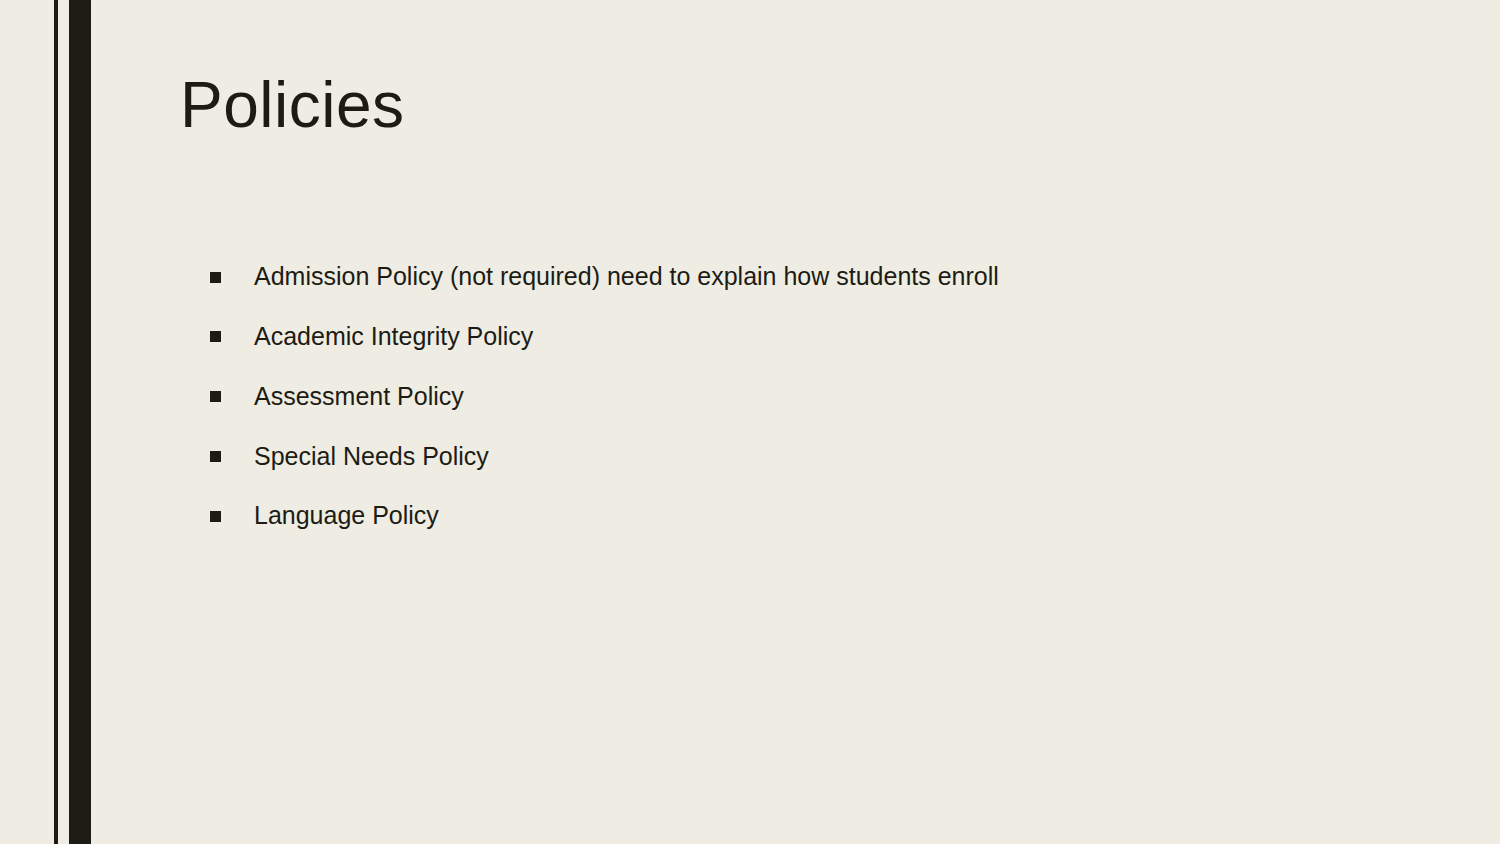Policies
Admission Policy (not required) need to explain how students enroll
Academic Integrity Policy
Assessment Policy
Special Needs Policy
Language Policy